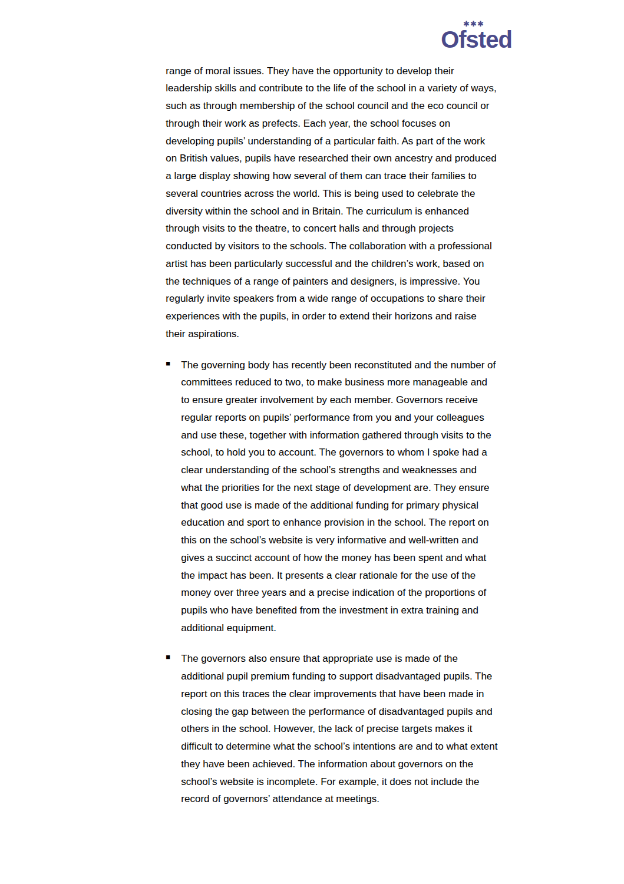✱✱✱
Ofsted
range of moral issues. They have the opportunity to develop their leadership skills and contribute to the life of the school in a variety of ways, such as through membership of the school council and the eco council or through their work as prefects. Each year, the school focuses on developing pupils’ understanding of a particular faith. As part of the work on British values, pupils have researched their own ancestry and produced a large display showing how several of them can trace their families to several countries across the world. This is being used to celebrate the diversity within the school and in Britain. The curriculum is enhanced through visits to the theatre, to concert halls and through projects conducted by visitors to the schools. The collaboration with a professional artist has been particularly successful and the children’s work, based on the techniques of a range of painters and designers, is impressive. You regularly invite speakers from a wide range of occupations to share their experiences with the pupils, in order to extend their horizons and raise their aspirations.
The governing body has recently been reconstituted and the number of committees reduced to two, to make business more manageable and to ensure greater involvement by each member. Governors receive regular reports on pupils’ performance from you and your colleagues and use these, together with information gathered through visits to the school, to hold you to account. The governors to whom I spoke had a clear understanding of the school’s strengths and weaknesses and what the priorities for the next stage of development are. They ensure that good use is made of the additional funding for primary physical education and sport to enhance provision in the school. The report on this on the school’s website is very informative and well-written and gives a succinct account of how the money has been spent and what the impact has been. It presents a clear rationale for the use of the money over three years and a precise indication of the proportions of pupils who have benefited from the investment in extra training and additional equipment.
The governors also ensure that appropriate use is made of the additional pupil premium funding to support disadvantaged pupils. The report on this traces the clear improvements that have been made in closing the gap between the performance of disadvantaged pupils and others in the school. However, the lack of precise targets makes it difficult to determine what the school’s intentions are and to what extent they have been achieved. The information about governors on the school’s website is incomplete. For example, it does not include the record of governors’ attendance at meetings.